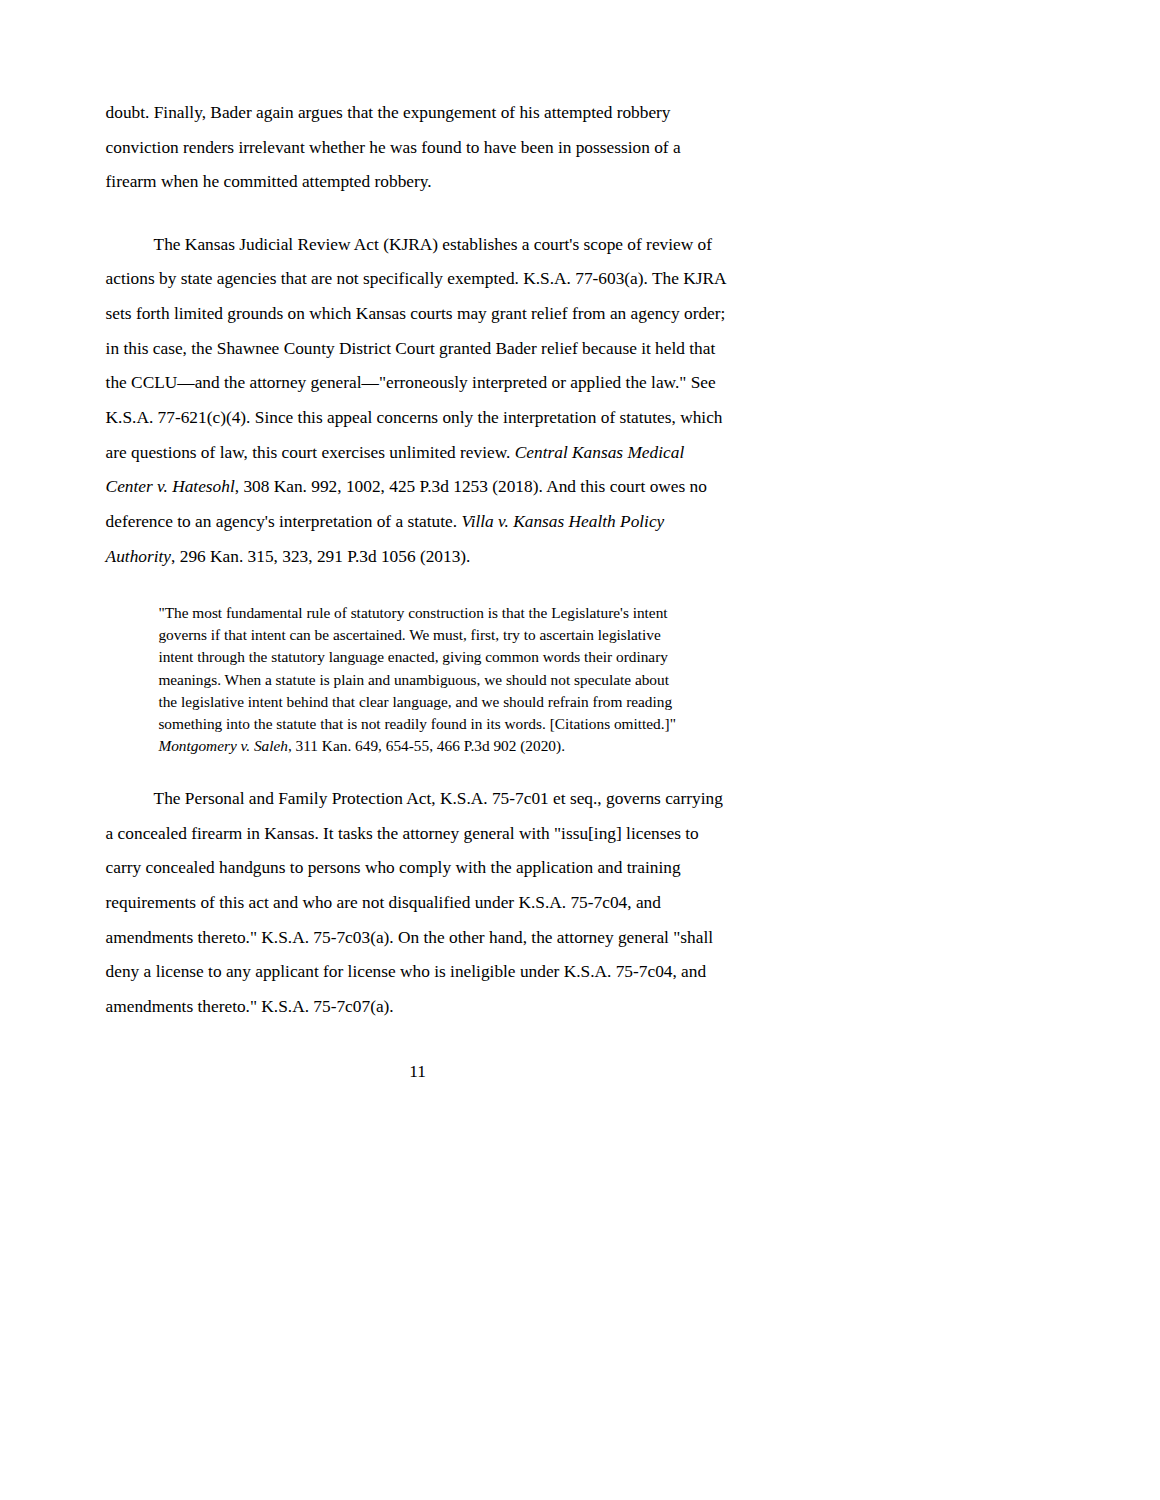doubt. Finally, Bader again argues that the expungement of his attempted robbery conviction renders irrelevant whether he was found to have been in possession of a firearm when he committed attempted robbery.
The Kansas Judicial Review Act (KJRA) establishes a court's scope of review of actions by state agencies that are not specifically exempted. K.S.A. 77-603(a). The KJRA sets forth limited grounds on which Kansas courts may grant relief from an agency order; in this case, the Shawnee County District Court granted Bader relief because it held that the CCLU—and the attorney general—"erroneously interpreted or applied the law." See K.S.A. 77-621(c)(4). Since this appeal concerns only the interpretation of statutes, which are questions of law, this court exercises unlimited review. Central Kansas Medical Center v. Hatesohl, 308 Kan. 992, 1002, 425 P.3d 1253 (2018). And this court owes no deference to an agency's interpretation of a statute. Villa v. Kansas Health Policy Authority, 296 Kan. 315, 323, 291 P.3d 1056 (2013).
"The most fundamental rule of statutory construction is that the Legislature's intent governs if that intent can be ascertained. We must, first, try to ascertain legislative intent through the statutory language enacted, giving common words their ordinary meanings. When a statute is plain and unambiguous, we should not speculate about the legislative intent behind that clear language, and we should refrain from reading something into the statute that is not readily found in its words. [Citations omitted.]" Montgomery v. Saleh, 311 Kan. 649, 654-55, 466 P.3d 902 (2020).
The Personal and Family Protection Act, K.S.A. 75-7c01 et seq., governs carrying a concealed firearm in Kansas. It tasks the attorney general with "issu[ing] licenses to carry concealed handguns to persons who comply with the application and training requirements of this act and who are not disqualified under K.S.A. 75-7c04, and amendments thereto." K.S.A. 75-7c03(a). On the other hand, the attorney general "shall deny a license to any applicant for license who is ineligible under K.S.A. 75-7c04, and amendments thereto." K.S.A. 75-7c07(a).
11